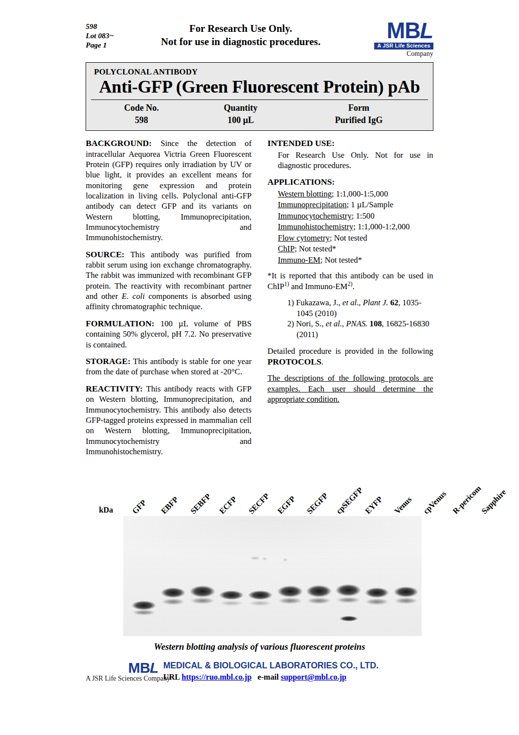598
Lot 083~
Page 1
For Research Use Only.
Not for use in diagnostic procedures.
MBL
A JSR Life Sciences
Company
POLYCLONAL ANTIBODY
Anti-GFP (Green Fluorescent Protein) pAb
| Code No. | Quantity | Form |
| --- | --- | --- |
| 598 | 100 µL | Purified IgG |
BACKGROUND: Since the detection of intracellular Aequorea Victria Green Fluorescent Protein (GFP) requires only irradiation by UV or blue light, it provides an excellent means for monitoring gene expression and protein localization in living cells. Polyclonal anti-GFP antibody can detect GFP and its variants on Western blotting, Immunoprecipitation, Immunocytochemistry and Immunohistochemistry.
SOURCE: This antibody was purified from rabbit serum using ion exchange chromatography. The rabbit was immunized with recombinant GFP protein. The reactivity with recombinant partner and other E. coli components is absorbed using affinity chromatographic technique.
FORMULATION: 100 µL volume of PBS containing 50% glycerol, pH 7.2. No preservative is contained.
STORAGE: This antibody is stable for one year from the date of purchase when stored at -20°C.
REACTIVITY: This antibody reacts with GFP on Western blotting, Immunoprecipitation, and Immunocytochemistry. This antibody also detects GFP-tagged proteins expressed in mammalian cell on Western blotting, Immunoprecipitation, Immunocytochemistry and Immunohistochemistry.
INTENDED USE:
For Research Use Only. Not for use in diagnostic procedures.
APPLICATIONS:
Western blotting; 1:1,000-1:5,000
Immunoprecipitation; 1 µL/Sample
Immunocytochemistry; 1:500
Immunohistochemistry; 1:1,000-1:2,000
Flow cytometry; Not tested
ChIP; Not tested*
Immuno-EM; Not tested*
*It is reported that this antibody can be used in ChIP1) and Immuno-EM2).
1) Fukazawa, J., et al., Plant J. 62, 1035-1045 (2010)
2) Nori, S., et al., PNAS. 108, 16825-16830 (2011)
Detailed procedure is provided in the following PROTOCOLS.
The descriptions of the following protocols are examples. Each user should determine the appropriate condition.
kDa
GFP
EBFP
SEBFP
ECFP
SECFP
EGFP
SEGFP
cpSEGFP
EYFP
Venus
cpVenus
R-pericom
Sapphire
67
43
30
Western blotting analysis of various fluorescent proteins
MBL
A JSR Life Sciences Company
MEDICAL & BIOLOGICAL LABORATORIES CO., LTD.
URL https://ruo.mbl.co.jp e-mail support@mbl.co.jp